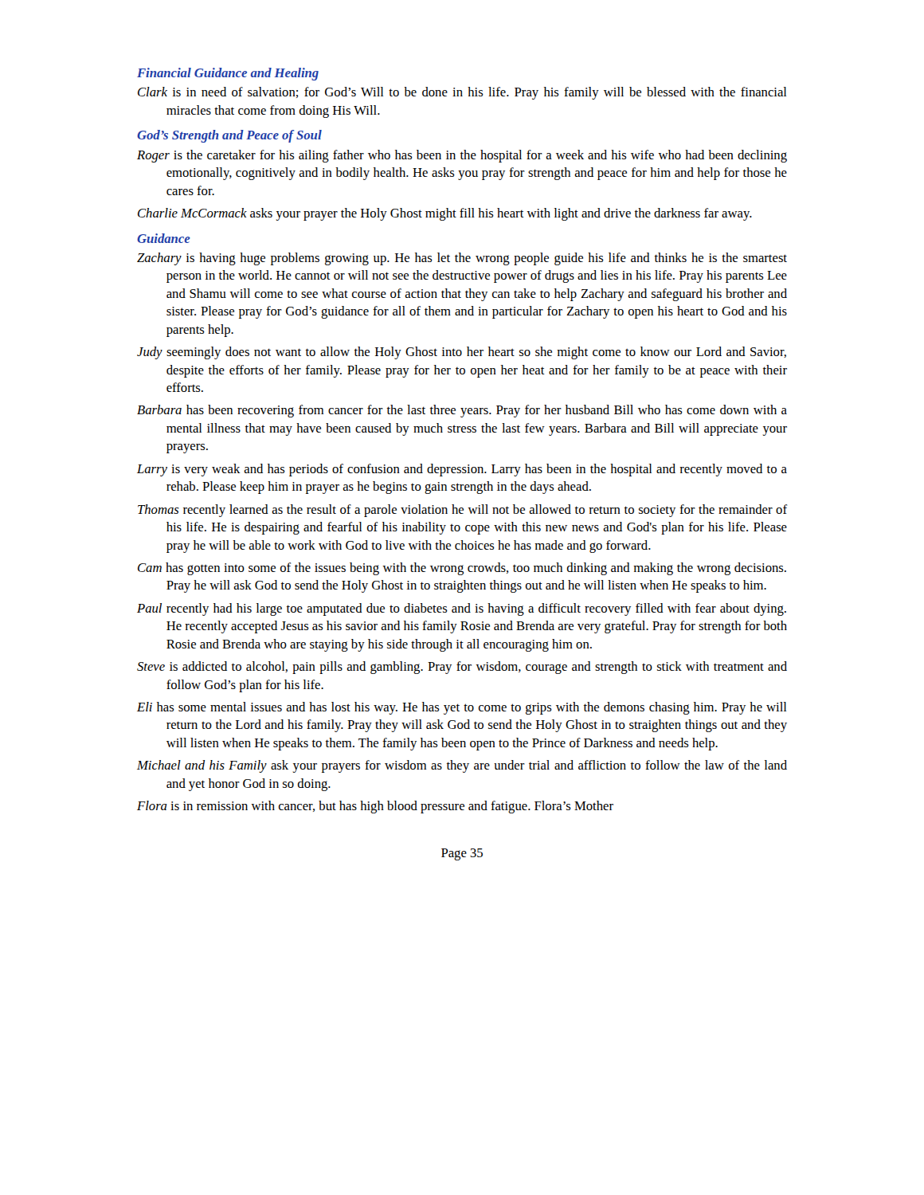Financial Guidance and Healing
Clark is in need of salvation; for God’s Will to be done in his life. Pray his family will be blessed with the financial miracles that come from doing His Will.
God’s Strength and Peace of Soul
Roger is the caretaker for his ailing father who has been in the hospital for a week and his wife who had been declining emotionally, cognitively and in bodily health. He asks you pray for strength and peace for him and help for those he cares for.
Charlie McCormack asks your prayer the Holy Ghost might fill his heart with light and drive the darkness far away.
Guidance
Zachary is having huge problems growing up. He has let the wrong people guide his life and thinks he is the smartest person in the world. He cannot or will not see the destructive power of drugs and lies in his life. Pray his parents Lee and Shamu will come to see what course of action that they can take to help Zachary and safeguard his brother and sister. Please pray for God’s guidance for all of them and in particular for Zachary to open his heart to God and his parents help.
Judy seemingly does not want to allow the Holy Ghost into her heart so she might come to know our Lord and Savior, despite the efforts of her family. Please pray for her to open her heat and for her family to be at peace with their efforts.
Barbara has been recovering from cancer for the last three years. Pray for her husband Bill who has come down with a mental illness that may have been caused by much stress the last few years. Barbara and Bill will appreciate your prayers.
Larry is very weak and has periods of confusion and depression. Larry has been in the hospital and recently moved to a rehab. Please keep him in prayer as he begins to gain strength in the days ahead.
Thomas recently learned as the result of a parole violation he will not be allowed to return to society for the remainder of his life. He is despairing and fearful of his inability to cope with this new news and God's plan for his life. Please pray he will be able to work with God to live with the choices he has made and go forward.
Cam has gotten into some of the issues being with the wrong crowds, too much dinking and making the wrong decisions. Pray he will ask God to send the Holy Ghost in to straighten things out and he will listen when He speaks to him.
Paul recently had his large toe amputated due to diabetes and is having a difficult recovery filled with fear about dying. He recently accepted Jesus as his savior and his family Rosie and Brenda are very grateful. Pray for strength for both Rosie and Brenda who are staying by his side through it all encouraging him on.
Steve is addicted to alcohol, pain pills and gambling. Pray for wisdom, courage and strength to stick with treatment and follow God’s plan for his life.
Eli has some mental issues and has lost his way. He has yet to come to grips with the demons chasing him. Pray he will return to the Lord and his family. Pray they will ask God to send the Holy Ghost in to straighten things out and they will listen when He speaks to them. The family has been open to the Prince of Darkness and needs help.
Michael and his Family ask your prayers for wisdom as they are under trial and affliction to follow the law of the land and yet honor God in so doing.
Flora is in remission with cancer, but has high blood pressure and fatigue. Flora’s Mother
Page 35